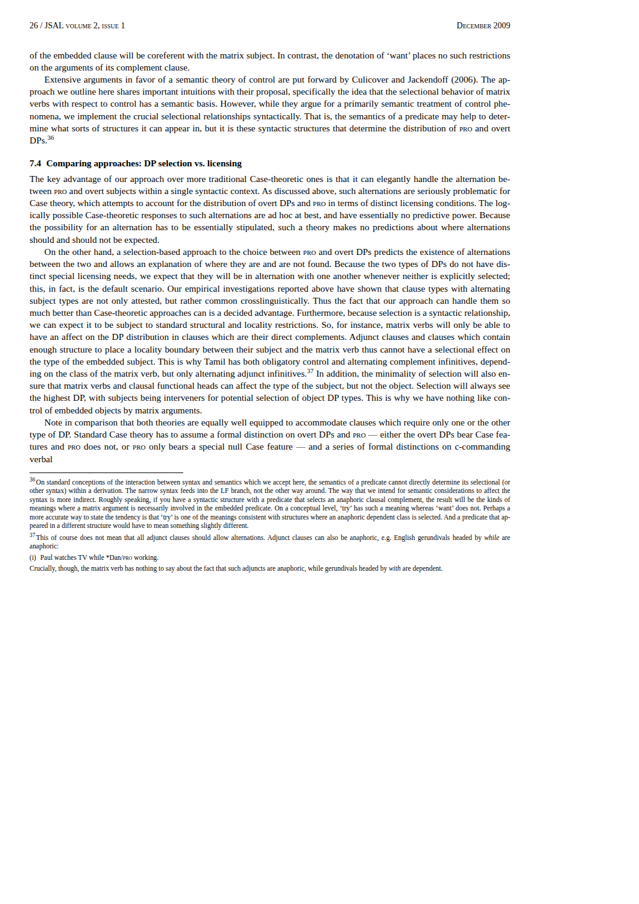26 / JSAL volume 2, issue 1 December 2009
of the embedded clause will be coreferent with the matrix subject. In contrast, the denotation of ‘want’ places no such restrictions on the arguments of its complement clause.
Extensive arguments in favor of a semantic theory of control are put forward by Culicover and Jackendoff (2006). The approach we outline here shares important intuitions with their proposal, specifically the idea that the selectional behavior of matrix verbs with respect to control has a semantic basis. However, while they argue for a primarily semantic treatment of control phenomena, we implement the crucial selectional relationships syntactically. That is, the semantics of a predicate may help to determine what sorts of structures it can appear in, but it is these syntactic structures that determine the distribution of pro and overt DPs.36
7.4 Comparing approaches: DP selection vs. licensing
The key advantage of our approach over more traditional Case-theoretic ones is that it can elegantly handle the alternation between pro and overt subjects within a single syntactic context. As discussed above, such alternations are seriously problematic for Case theory, which attempts to account for the distribution of overt DPs and pro in terms of distinct licensing conditions. The logically possible Case-theoretic responses to such alternations are ad hoc at best, and have essentially no predictive power. Because the possibility for an alternation has to be essentially stipulated, such a theory makes no predictions about where alternations should and should not be expected.
On the other hand, a selection-based approach to the choice between pro and overt DPs predicts the existence of alternations between the two and allows an explanation of where they are and are not found. Because the two types of DPs do not have distinct special licensing needs, we expect that they will be in alternation with one another whenever neither is explicitly selected; this, in fact, is the default scenario. Our empirical investigations reported above have shown that clause types with alternating subject types are not only attested, but rather common crosslinguistically. Thus the fact that our approach can handle them so much better than Case-theoretic approaches can is a decided advantage. Furthermore, because selection is a syntactic relationship, we can expect it to be subject to standard structural and locality restrictions. So, for instance, matrix verbs will only be able to have an affect on the DP distribution in clauses which are their direct complements. Adjunct clauses and clauses which contain enough structure to place a locality boundary between their subject and the matrix verb thus cannot have a selectional effect on the type of the embedded subject. This is why Tamil has both obligatory control and alternating complement infinitives, depending on the class of the matrix verb, but only alternating adjunct infinitives.37 In addition, the minimality of selection will also ensure that matrix verbs and clausal functional heads can affect the type of the subject, but not the object. Selection will always see the highest DP, with subjects being interveners for potential selection of object DP types. This is why we have nothing like control of embedded objects by matrix arguments.
Note in comparison that both theories are equally well equipped to accommodate clauses which require only one or the other type of DP. Standard Case theory has to assume a formal distinction on overt DPs and pro — either the overt DPs bear Case features and pro does not, or pro only bears a special null Case feature — and a series of formal distinctions on c-commanding verbal
36 On standard conceptions of the interaction between syntax and semantics which we accept here, the semantics of a predicate cannot directly determine its selectional (or other syntax) within a derivation. The narrow syntax feeds into the LF branch, not the other way around. The way that we intend for semantic considerations to affect the syntax is more indirect. Roughly speaking, if you have a syntactic structure with a predicate that selects an anaphoric clausal complement, the result will be the kinds of meanings where a matrix argument is necessarily involved in the embedded predicate. On a conceptual level, ‘try’ has such a meaning whereas ‘want’ does not. Perhaps a more accurate way to state the tendency is that ‘try’ is one of the meanings consistent with structures where an anaphoric dependent class is selected. And a predicate that appeared in a different structure would have to mean something slightly different.
37 This of course does not mean that all adjunct clauses should allow alternations. Adjunct clauses can also be anaphoric, e.g. English gerundivals headed by while are anaphoric:
(i) Paul watches TV while *Dan/pro working.
Crucially, though, the matrix verb has nothing to say about the fact that such adjuncts are anaphoric, while gerundivals headed by with are dependent.